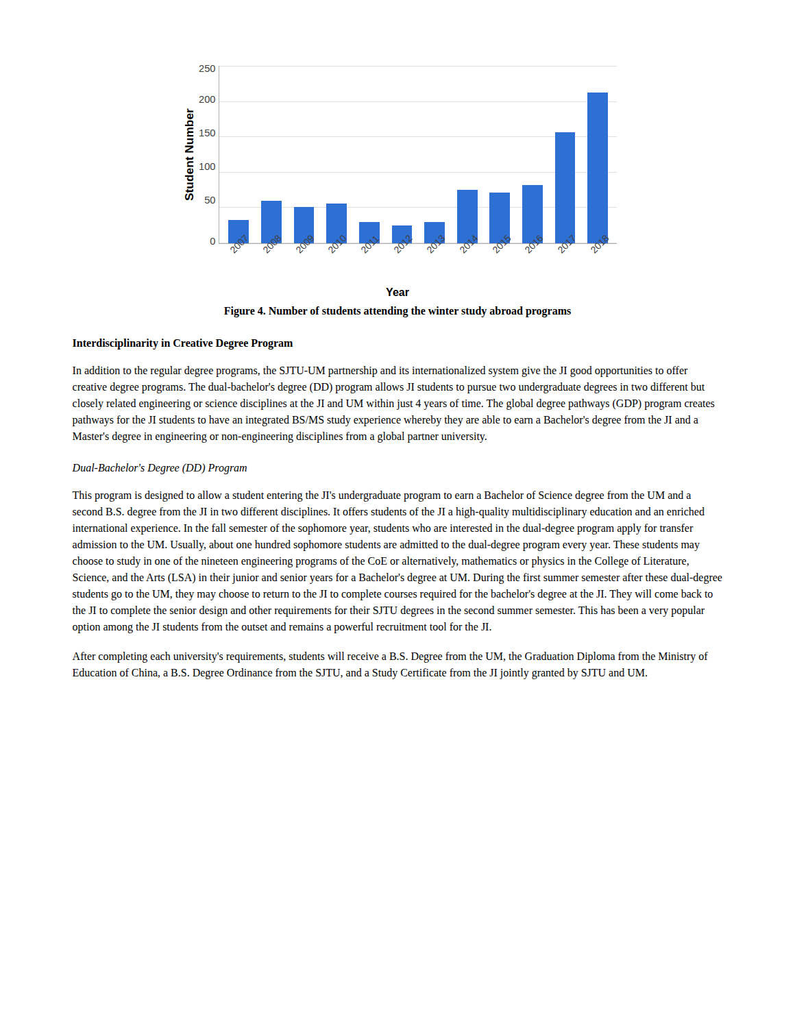Student Number
250 200 150 100 50 0
2007 2008 2009 2010 2011 2012 2013 2014 2015 2016 2017 2018
Year
Figure 4. Number of students attending the winter study abroad programs
Interdisciplinarity in Creative Degree Program
In addition to the regular degree programs, the SJTU-UM partnership and its internationalized system give the JI good opportunities to offer creative degree programs. The dual-bachelor's degree (DD) program allows JI students to pursue two undergraduate degrees in two different but closely related engineering or science disciplines at the JI and UM within just 4 years of time. The global degree pathways (GDP) program creates pathways for the JI students to have an integrated BS/MS study experience whereby they are able to earn a Bachelor's degree from the JI and a Master's degree in engineering or non-engineering disciplines from a global partner university.
Dual-Bachelor's Degree (DD) Program
This program is designed to allow a student entering the JI's undergraduate program to earn a Bachelor of Science degree from the UM and a second B.S. degree from the JI in two different disciplines. It offers students of the JI a high-quality multidisciplinary education and an enriched international experience. In the fall semester of the sophomore year, students who are interested in the dual-degree program apply for transfer admission to the UM. Usually, about one hundred sophomore students are admitted to the dual-degree program every year. These students may choose to study in one of the nineteen engineering programs of the CoE or alternatively, mathematics or physics in the College of Literature, Science, and the Arts (LSA) in their junior and senior years for a Bachelor's degree at UM. During the first summer semester after these dual-degree students go to the UM, they may choose to return to the JI to complete courses required for the bachelor's degree at the JI. They will come back to the JI to complete the senior design and other requirements for their SJTU degrees in the second summer semester. This has been a very popular option among the JI students from the outset and remains a powerful recruitment tool for the JI.
After completing each university's requirements, students will receive a B.S. Degree from the UM, the Graduation Diploma from the Ministry of Education of China, a B.S. Degree Ordinance from the SJTU, and a Study Certificate from the JI jointly granted by SJTU and UM.